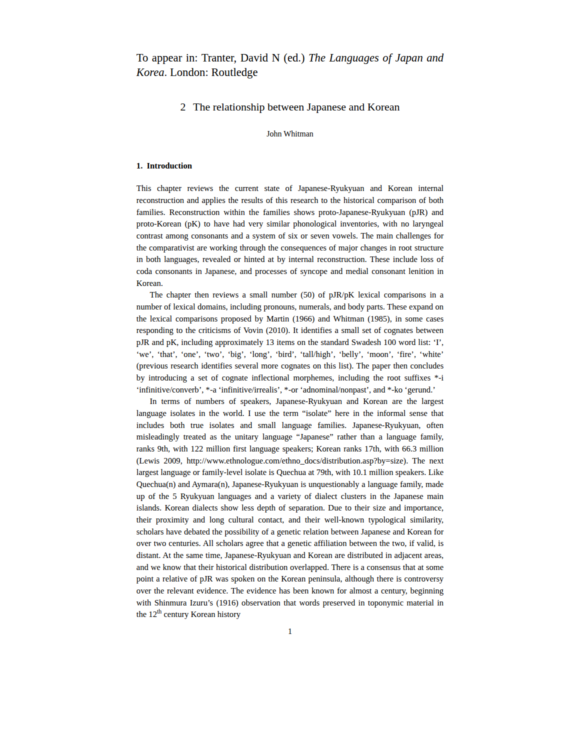To appear in: Tranter, David N (ed.) The Languages of Japan and Korea. London: Routledge
2 The relationship between Japanese and Korean
John Whitman
1. Introduction
This chapter reviews the current state of Japanese-Ryukyuan and Korean internal reconstruction and applies the results of this research to the historical comparison of both families. Reconstruction within the families shows proto-Japanese-Ryukyuan (pJR) and proto-Korean (pK) to have had very similar phonological inventories, with no laryngeal contrast among consonants and a system of six or seven vowels. The main challenges for the comparativist are working through the consequences of major changes in root structure in both languages, revealed or hinted at by internal reconstruction. These include loss of coda consonants in Japanese, and processes of syncope and medial consonant lenition in Korean.
The chapter then reviews a small number (50) of pJR/pK lexical comparisons in a number of lexical domains, including pronouns, numerals, and body parts. These expand on the lexical comparisons proposed by Martin (1966) and Whitman (1985), in some cases responding to the criticisms of Vovin (2010). It identifies a small set of cognates between pJR and pK, including approximately 13 items on the standard Swadesh 100 word list: ‘I’, ‘we’, ‘that’, ‘one’, ‘two’, ‘big’, ‘long’, ‘bird’, ‘tall/high’, ‘belly’, ‘moon’, ‘fire’, ‘white’ (previous research identifies several more cognates on this list). The paper then concludes by introducing a set of cognate inflectional morphemes, including the root suffixes *-i ‘infinitive/converb’, *-a ‘infinitive/irrealis’, *-or ‘adnominal/nonpast’, and *-ko ‘gerund.’
In terms of numbers of speakers, Japanese-Ryukyuan and Korean are the largest language isolates in the world. I use the term “isolate” here in the informal sense that includes both true isolates and small language families. Japanese-Ryukyuan, often misleadingly treated as the unitary language “Japanese” rather than a language family, ranks 9th, with 122 million first language speakers; Korean ranks 17th, with 66.3 million (Lewis 2009, http://www.ethnologue.com/ethno_docs/distribution.asp?by=size). The next largest language or family-level isolate is Quechua at 79th, with 10.1 million speakers. Like Quechua(n) and Aymara(n), Japanese-Ryukyuan is unquestionably a language family, made up of the 5 Ryukyuan languages and a variety of dialect clusters in the Japanese main islands. Korean dialects show less depth of separation. Due to their size and importance, their proximity and long cultural contact, and their well-known typological similarity, scholars have debated the possibility of a genetic relation between Japanese and Korean for over two centuries. All scholars agree that a genetic affiliation between the two, if valid, is distant. At the same time, Japanese-Ryukyuan and Korean are distributed in adjacent areas, and we know that their historical distribution overlapped. There is a consensus that at some point a relative of pJR was spoken on the Korean peninsula, although there is controversy over the relevant evidence. The evidence has been known for almost a century, beginning with Shinmura Izuru’s (1916) observation that words preserved in toponymic material in the 12th century Korean history
1